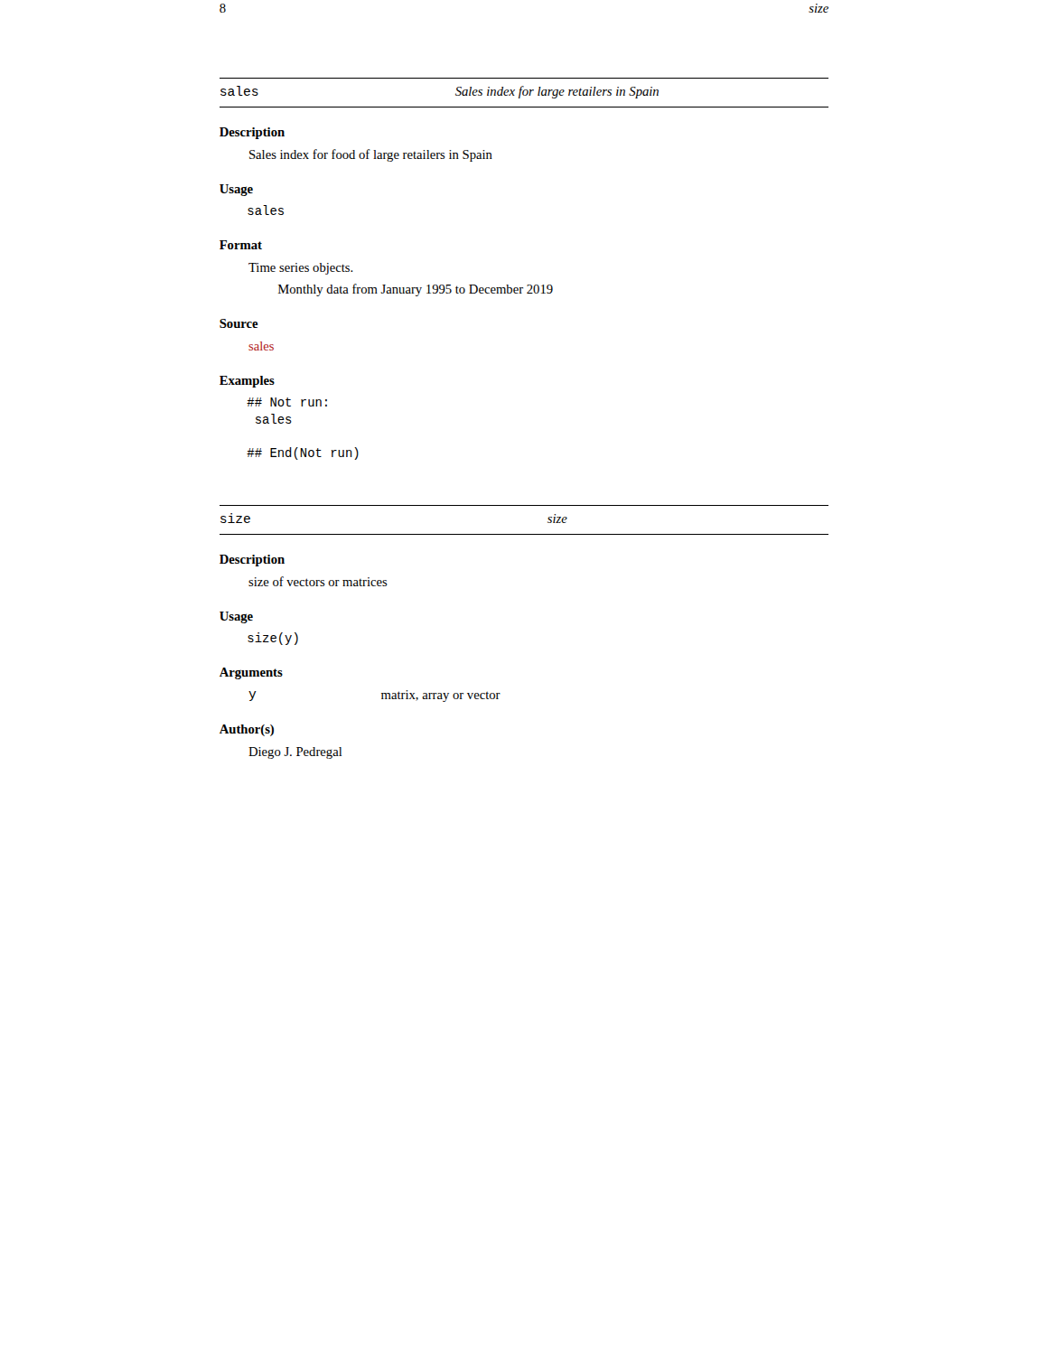8 size
sales Sales index for large retailers in Spain
Description
Sales index for food of large retailers in Spain
Usage
sales
Format
Time series objects.
Monthly data from January 1995 to December 2019
Source
sales
Examples
## Not run:
 sales

## End(Not run)
size size
Description
size of vectors or matrices
Usage
size(y)
Arguments
y
matrix, array or vector
Author(s)
Diego J. Pedregal